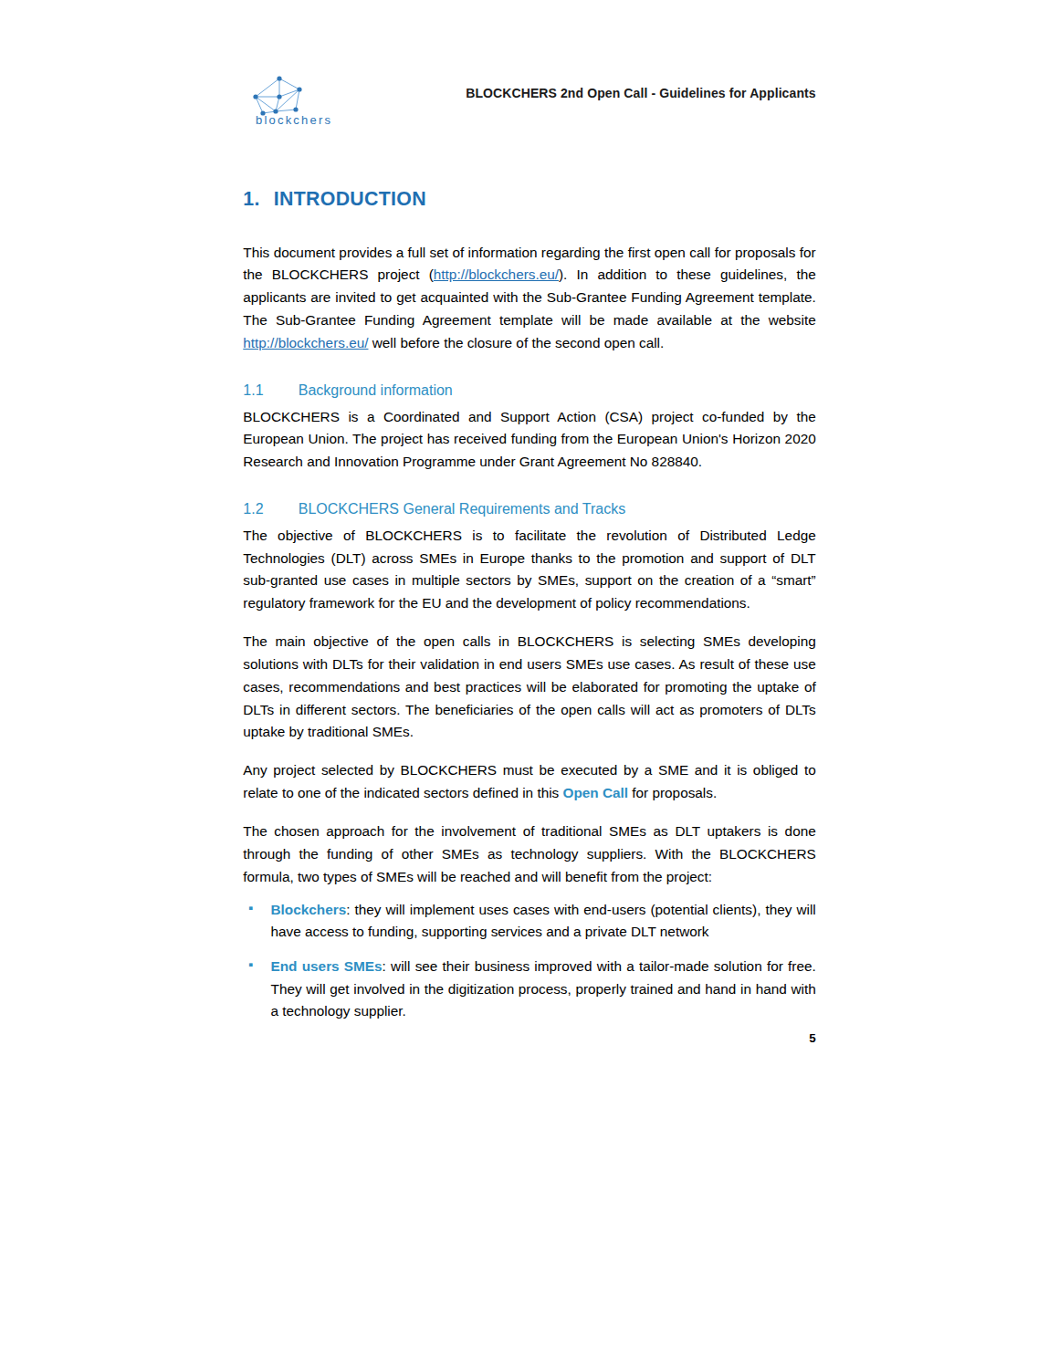blockchers
BLOCKCHERS 2nd Open Call - Guidelines for Applicants
1. INTRODUCTION
This document provides a full set of information regarding the first open call for proposals for the BLOCKCHERS project (http://blockchers.eu/). In addition to these guidelines, the applicants are invited to get acquainted with the Sub-Grantee Funding Agreement template. The Sub-Grantee Funding Agreement template will be made available at the website http://blockchers.eu/ well before the closure of the second open call.
1.1 Background information
BLOCKCHERS is a Coordinated and Support Action (CSA) project co-funded by the European Union. The project has received funding from the European Union's Horizon 2020 Research and Innovation Programme under Grant Agreement No 828840.
1.2 BLOCKCHERS General Requirements and Tracks
The objective of BLOCKCHERS is to facilitate the revolution of Distributed Ledge Technologies (DLT) across SMEs in Europe thanks to the promotion and support of DLT sub-granted use cases in multiple sectors by SMEs, support on the creation of a “smart” regulatory framework for the EU and the development of policy recommendations.
The main objective of the open calls in BLOCKCHERS is selecting SMEs developing solutions with DLTs for their validation in end users SMEs use cases. As result of these use cases, recommendations and best practices will be elaborated for promoting the uptake of DLTs in different sectors. The beneficiaries of the open calls will act as promoters of DLTs uptake by traditional SMEs.
Any project selected by BLOCKCHERS must be executed by a SME and it is obliged to relate to one of the indicated sectors defined in this Open Call for proposals.
The chosen approach for the involvement of traditional SMEs as DLT uptakers is done through the funding of other SMEs as technology suppliers. With the BLOCKCHERS formula, two types of SMEs will be reached and will benefit from the project:
Blockchers: they will implement uses cases with end-users (potential clients), they will have access to funding, supporting services and a private DLT network
End users SMEs: will see their business improved with a tailor-made solution for free. They will get involved in the digitization process, properly trained and hand in hand with a technology supplier.
5